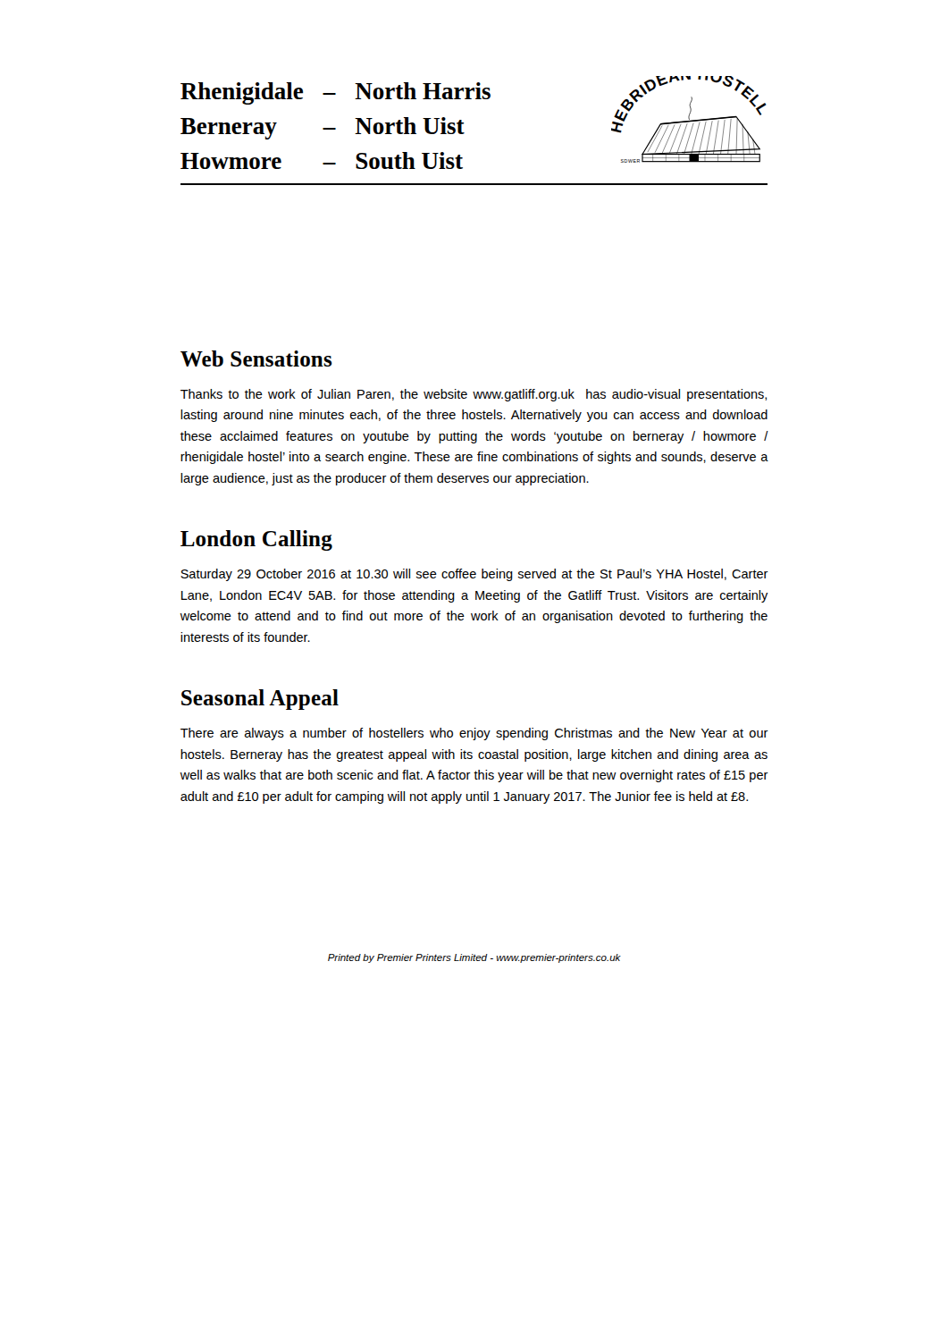| Rhenigidale | – | North Harris |
| Berneray | – | North Uist |
| Howmore | – | South Uist |
HEBRIDEAN HOSTELLERS SDWER
Web Sensations
Thanks to the work of Julian Paren, the website www.gatliff.org.uk has audio-visual presentations, lasting around nine minutes each, of the three hostels. Alternatively you can access and download these acclaimed features on youtube by putting the words ‘youtube on berneray / howmore / rhenigidale hostel’ into a search engine. These are fine combinations of sights and sounds, deserve a large audience, just as the producer of them deserves our appreciation.
London Calling
Saturday 29 October 2016 at 10.30 will see coffee being served at the St Paul’s YHA Hostel, Carter Lane, London EC4V 5AB. for those attending a Meeting of the Gatliff Trust. Visitors are certainly welcome to attend and to find out more of the work of an organisation devoted to furthering the interests of its founder.
Seasonal Appeal
There are always a number of hostellers who enjoy spending Christmas and the New Year at our hostels. Berneray has the greatest appeal with its coastal position, large kitchen and dining area as well as walks that are both scenic and flat. A factor this year will be that new overnight rates of £15 per adult and £10 per adult for camping will not apply until 1 January 2017. The Junior fee is held at £8.
Printed by Premier Printers Limited - www.premier-printers.co.uk